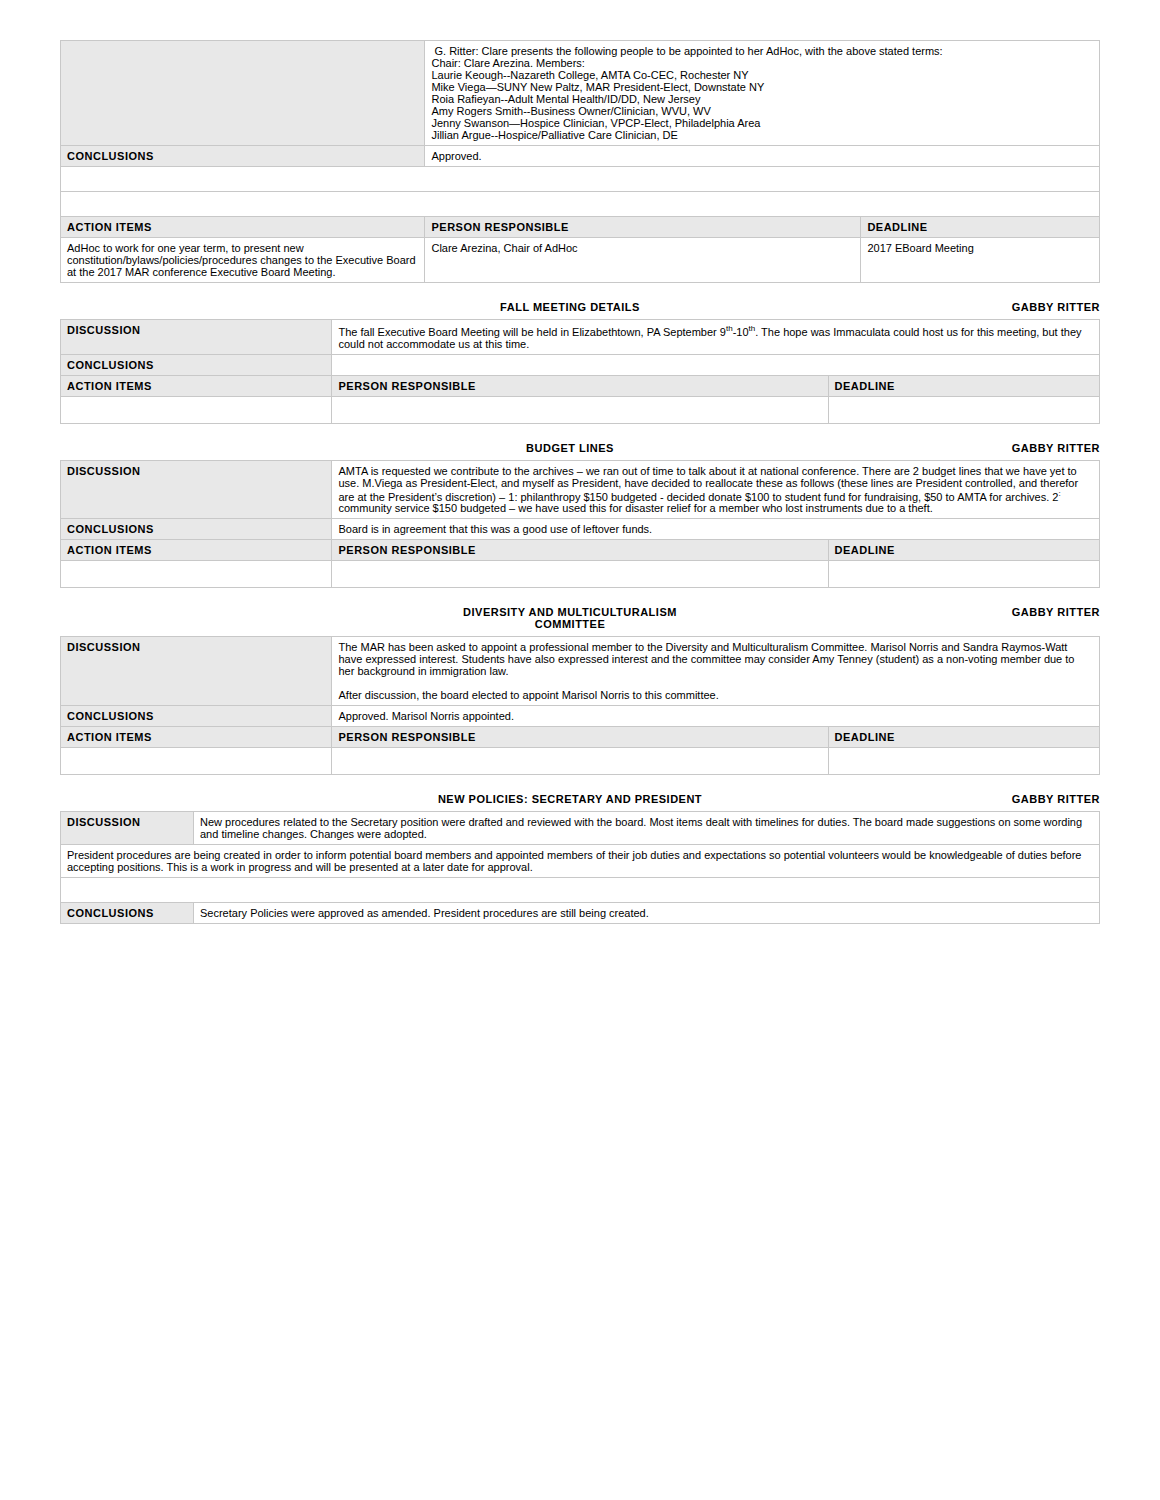| | G. Ritter: Clare presents the following people to be appointed to her AdHoc, with the above stated terms: Chair: Clare Arezina. Members: Laurie Keough--Nazareth College, AMTA Co-CEC, Rochester NY Mike Viega—SUNY New Paltz, MAR President-Elect, Downstate NY Roia Rafieyan--Adult Mental Health/ID/DD, New Jersey Amy Rogers Smith--Business Owner/Clinician, WVU, WV Jenny Swanson—Hospice Clinician, VPCP-Elect, Philadelphia Area Jillian Argue--Hospice/Palliative Care Clinician, DE |
| CONCLUSIONS | Approved. |
| ACTION ITEMS | PERSON RESPONSIBLE | DEADLINE |
| AdHoc to work for one year term, to present new constitution/bylaws/policies/procedures changes to the Executive Board at the 2017 MAR conference Executive Board Meeting. | Clare Arezina, Chair of AdHoc | 2017 EBoard Meeting |
FALL MEETING DETAILS GABBY RITTER
| DISCUSSION | The fall Executive Board Meeting will be held in Elizabethtown, PA September 9 th -10 th . The hope was Immaculata could host us for this meeting, but they could not accommodate us at this time. |
| CONCLUSIONS | |
| ACTION ITEMS | PERSON RESPONSIBLE | DEADLINE |
BUDGET LINES GABBY RITTER
| DISCUSSION | AMTA is requested we contribute to the archives – we ran out of time to talk about it at national conference. There are 2 budget lines that we have yet to use. M.Viega as President-Elect, and myself as President, have decided to reallocate these as follows (these lines are President controlled, and therefor are at the President’s discretion) – 1: philanthropy $150 budgeted - decided donate $100 to student fund for fundraising, $50 to AMTA for archives. 2 : community service $150 budgeted – we have used this for disaster relief for a member who lost instruments due to a theft. |
| CONCLUSIONS | Board is in agreement that this was a good use of leftover funds. |
| ACTION ITEMS | PERSON RESPONSIBLE | DEADLINE |
DIVERSITY AND MULTICULTURALISM
COMMITTEE GABBY RITTER
| DISCUSSION | The MAR has been asked to appoint a professional member to the Diversity and Multiculturalism Committee. Marisol Norris and Sandra Raymos-Watt have expressed interest. Students have also expressed interest and the committee may consider Amy Tenney (student) as a non-voting member due to her background in immigration law. After discussion, the board elected to appoint Marisol Norris to this committee. |
| CONCLUSIONS | Approved. Marisol Norris appointed. |
| ACTION ITEMS | PERSON RESPONSIBLE | DEADLINE |
NEW POLICIES: SECRETARY AND PRESIDENT GABBY RITTER
| DISCUSSION | New procedures related to the Secretary position were drafted and reviewed with the board. Most items dealt with timelines for duties. The board made suggestions on some wording and timeline changes. Changes were adopted. |
| President procedures are being created in order to inform potential board members and appointed members of their job duties and expectations so potential volunteers would be knowledgeable of duties before accepting positions. This is a work in progress and will be presented at a later date for approval. |
| CONCLUSIONS | Secretary Policies were approved as amended. President procedures are still being created. |